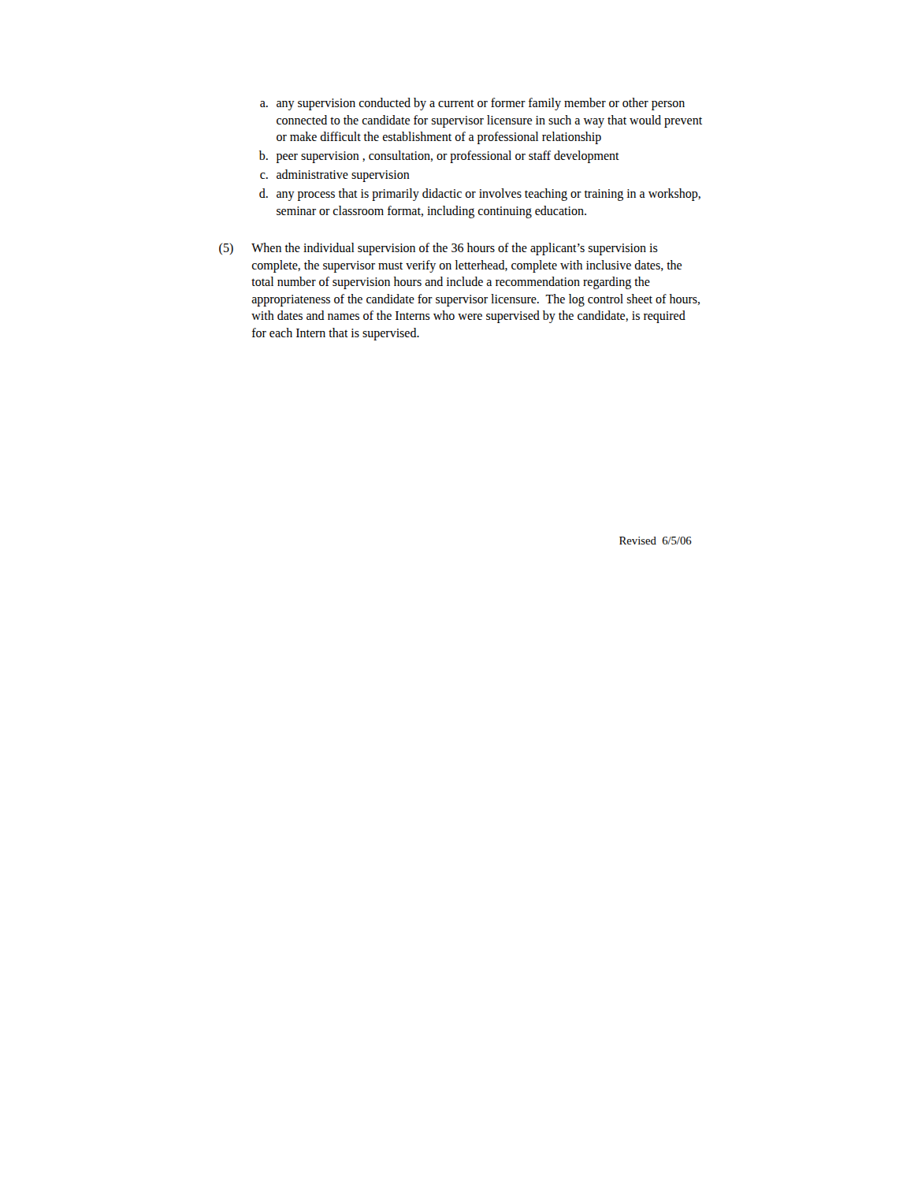any supervision conducted by a current or former family member or other person connected to the candidate for supervisor licensure in such a way that would prevent or make difficult the establishment of a professional relationship
peer supervision , consultation, or professional or staff development
administrative supervision
any process that is primarily didactic or involves teaching or training in a workshop, seminar or classroom format, including continuing education.
(5)
When the individual supervision of the 36 hours of the applicant’s supervision is complete, the supervisor must verify on letterhead, complete with inclusive dates, the total number of supervision hours and include a recommendation regarding the appropriateness of the candidate for supervisor licensure. The log control sheet of hours, with dates and names of the Interns who were supervised by the candidate, is required for each Intern that is supervised.
Revised 6/5/06